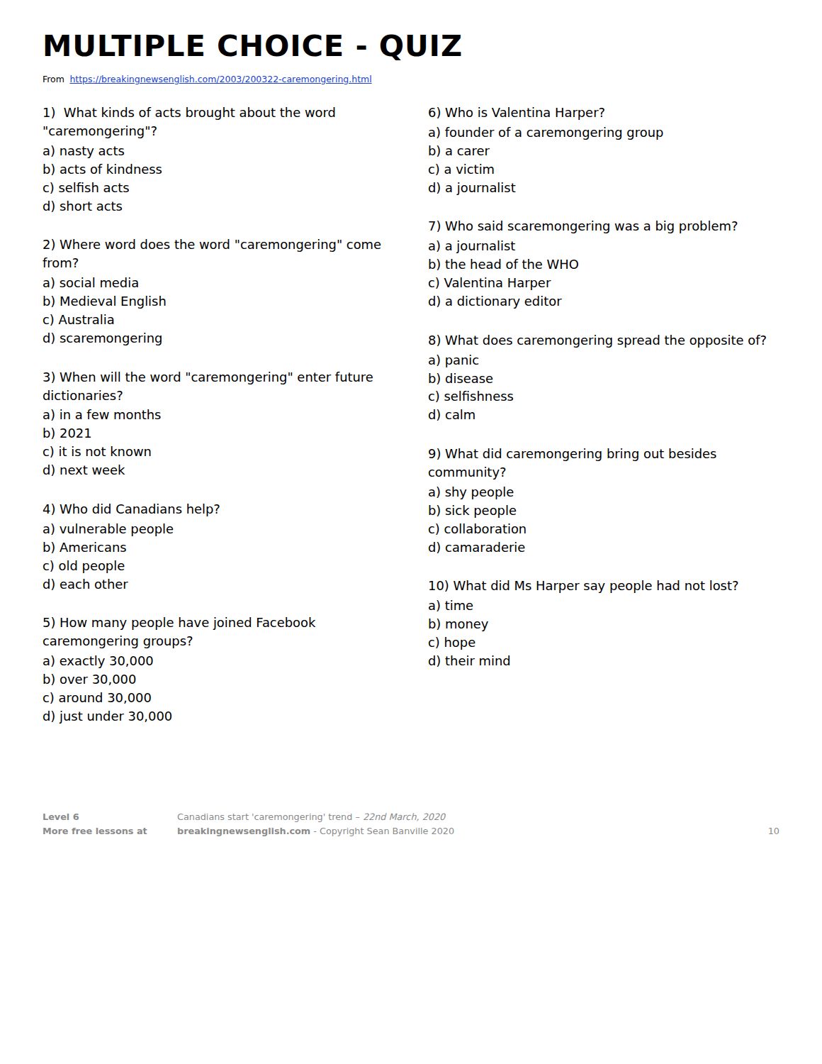MULTIPLE CHOICE - QUIZ
From https://breakingnewsenglish.com/2003/200322-caremongering.html
1) What kinds of acts brought about the word "caremongering"?
a) nasty acts
b) acts of kindness
c) selfish acts
d) short acts
2) Where word does the word "caremongering" come from?
a) social media
b) Medieval English
c) Australia
d) scaremongering
3) When will the word "caremongering" enter future dictionaries?
a) in a few months
b) 2021
c) it is not known
d) next week
4) Who did Canadians help?
a) vulnerable people
b) Americans
c) old people
d) each other
5) How many people have joined Facebook caremongering groups?
a) exactly 30,000
b) over 30,000
c) around 30,000
d) just under 30,000
6) Who is Valentina Harper?
a) founder of a caremongering group
b) a carer
c) a victim
d) a journalist
7) Who said scaremongering was a big problem?
a) a journalist
b) the head of the WHO
c) Valentina Harper
d) a dictionary editor
8) What does caremongering spread the opposite of?
a) panic
b) disease
c) selfishness
d) calm
9) What did caremongering bring out besides community?
a) shy people
b) sick people
c) collaboration
d) camaraderie
10) What did Ms Harper say people had not lost?
a) time
b) money
c) hope
d) their mind
Level 6
Canadians start 'caremongering' trend – 22nd March, 2020
More free lessons at
breakingnewsenglish.com - Copyright Sean Banville 2020
10